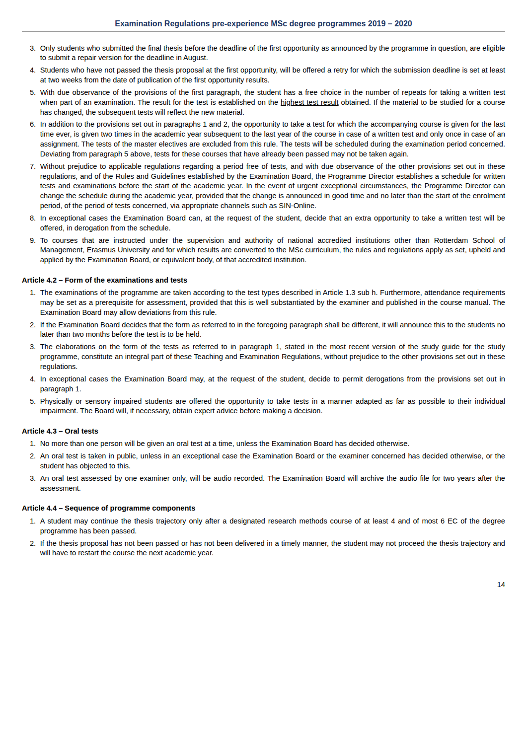Examination Regulations pre-experience MSc degree programmes 2019 – 2020
Only students who submitted the final thesis before the deadline of the first opportunity as announced by the programme in question, are eligible to submit a repair version for the deadline in August.
Students who have not passed the thesis proposal at the first opportunity, will be offered a retry for which the submission deadline is set at least at two weeks from the date of publication of the first opportunity results.
With due observance of the provisions of the first paragraph, the student has a free choice in the number of repeats for taking a written test when part of an examination. The result for the test is established on the highest test result obtained. If the material to be studied for a course has changed, the subsequent tests will reflect the new material.
In addition to the provisions set out in paragraphs 1 and 2, the opportunity to take a test for which the accompanying course is given for the last time ever, is given two times in the academic year subsequent to the last year of the course in case of a written test and only once in case of an assignment. The tests of the master electives are excluded from this rule. The tests will be scheduled during the examination period concerned. Deviating from paragraph 5 above, tests for these courses that have already been passed may not be taken again.
Without prejudice to applicable regulations regarding a period free of tests, and with due observance of the other provisions set out in these regulations, and of the Rules and Guidelines established by the Examination Board, the Programme Director establishes a schedule for written tests and examinations before the start of the academic year. In the event of urgent exceptional circumstances, the Programme Director can change the schedule during the academic year, provided that the change is announced in good time and no later than the start of the enrolment period, of the period of tests concerned, via appropriate channels such as SIN-Online.
In exceptional cases the Examination Board can, at the request of the student, decide that an extra opportunity to take a written test will be offered, in derogation from the schedule.
To courses that are instructed under the supervision and authority of national accredited institutions other than Rotterdam School of Management, Erasmus University and for which results are converted to the MSc curriculum, the rules and regulations apply as set, upheld and applied by the Examination Board, or equivalent body, of that accredited institution.
Article 4.2 – Form of the examinations and tests
The examinations of the programme are taken according to the test types described in Article 1.3 sub h. Furthermore, attendance requirements may be set as a prerequisite for assessment, provided that this is well substantiated by the examiner and published in the course manual. The Examination Board may allow deviations from this rule.
If the Examination Board decides that the form as referred to in the foregoing paragraph shall be different, it will announce this to the students no later than two months before the test is to be held.
The elaborations on the form of the tests as referred to in paragraph 1, stated in the most recent version of the study guide for the study programme, constitute an integral part of these Teaching and Examination Regulations, without prejudice to the other provisions set out in these regulations.
In exceptional cases the Examination Board may, at the request of the student, decide to permit derogations from the provisions set out in paragraph 1.
Physically or sensory impaired students are offered the opportunity to take tests in a manner adapted as far as possible to their individual impairment. The Board will, if necessary, obtain expert advice before making a decision.
Article 4.3 – Oral tests
No more than one person will be given an oral test at a time, unless the Examination Board has decided otherwise.
An oral test is taken in public, unless in an exceptional case the Examination Board or the examiner concerned has decided otherwise, or the student has objected to this.
An oral test assessed by one examiner only, will be audio recorded. The Examination Board will archive the audio file for two years after the assessment.
Article 4.4 – Sequence of programme components
A student may continue the thesis trajectory only after a designated research methods course of at least 4 and of most 6 EC of the degree programme has been passed.
If the thesis proposal has not been passed or has not been delivered in a timely manner, the student may not proceed the thesis trajectory and will have to restart the course the next academic year.
14